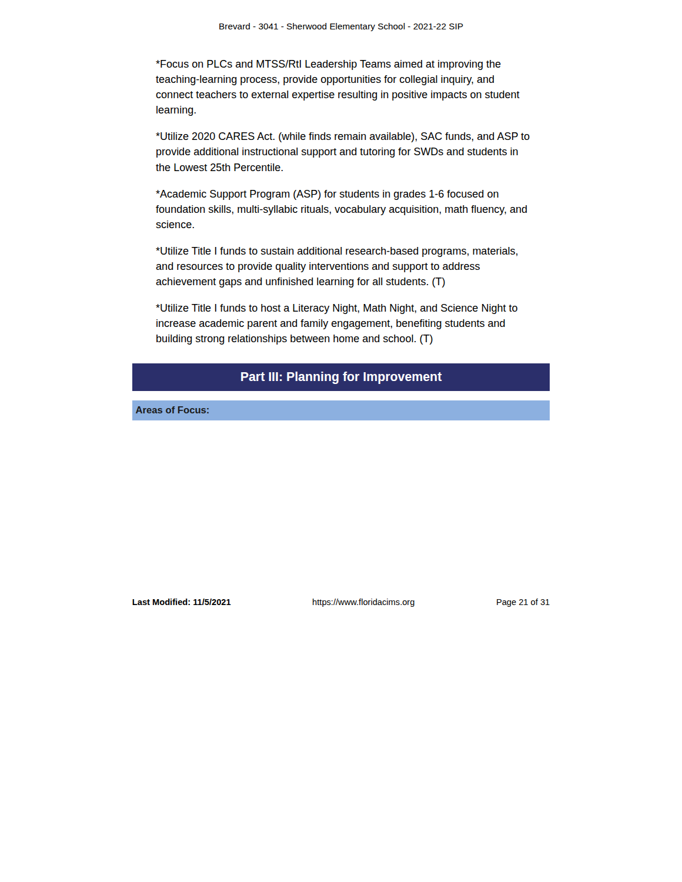Brevard - 3041 - Sherwood Elementary School - 2021-22 SIP
*Focus on PLCs and MTSS/RtI Leadership Teams aimed at improving the teaching-learning process, provide opportunities for collegial inquiry, and connect teachers to external expertise resulting in positive impacts on student learning.
*Utilize 2020 CARES Act. (while finds remain available), SAC funds, and ASP to provide additional instructional support and tutoring for SWDs and students in the Lowest 25th Percentile.
*Academic Support Program (ASP) for students in grades 1-6 focused on foundation skills, multi-syllabic rituals, vocabulary acquisition, math fluency, and science.
*Utilize Title I funds to sustain additional research-based programs, materials, and resources to provide quality interventions and support to address achievement gaps and unfinished learning for all students. (T)
*Utilize Title I funds to host a Literacy Night, Math Night, and Science Night to increase academic parent and family engagement, benefiting students and building strong relationships between home and school. (T)
Part III: Planning for Improvement
Areas of Focus:
Last Modified: 11/5/2021 https://www.floridacims.org Page 21 of 31